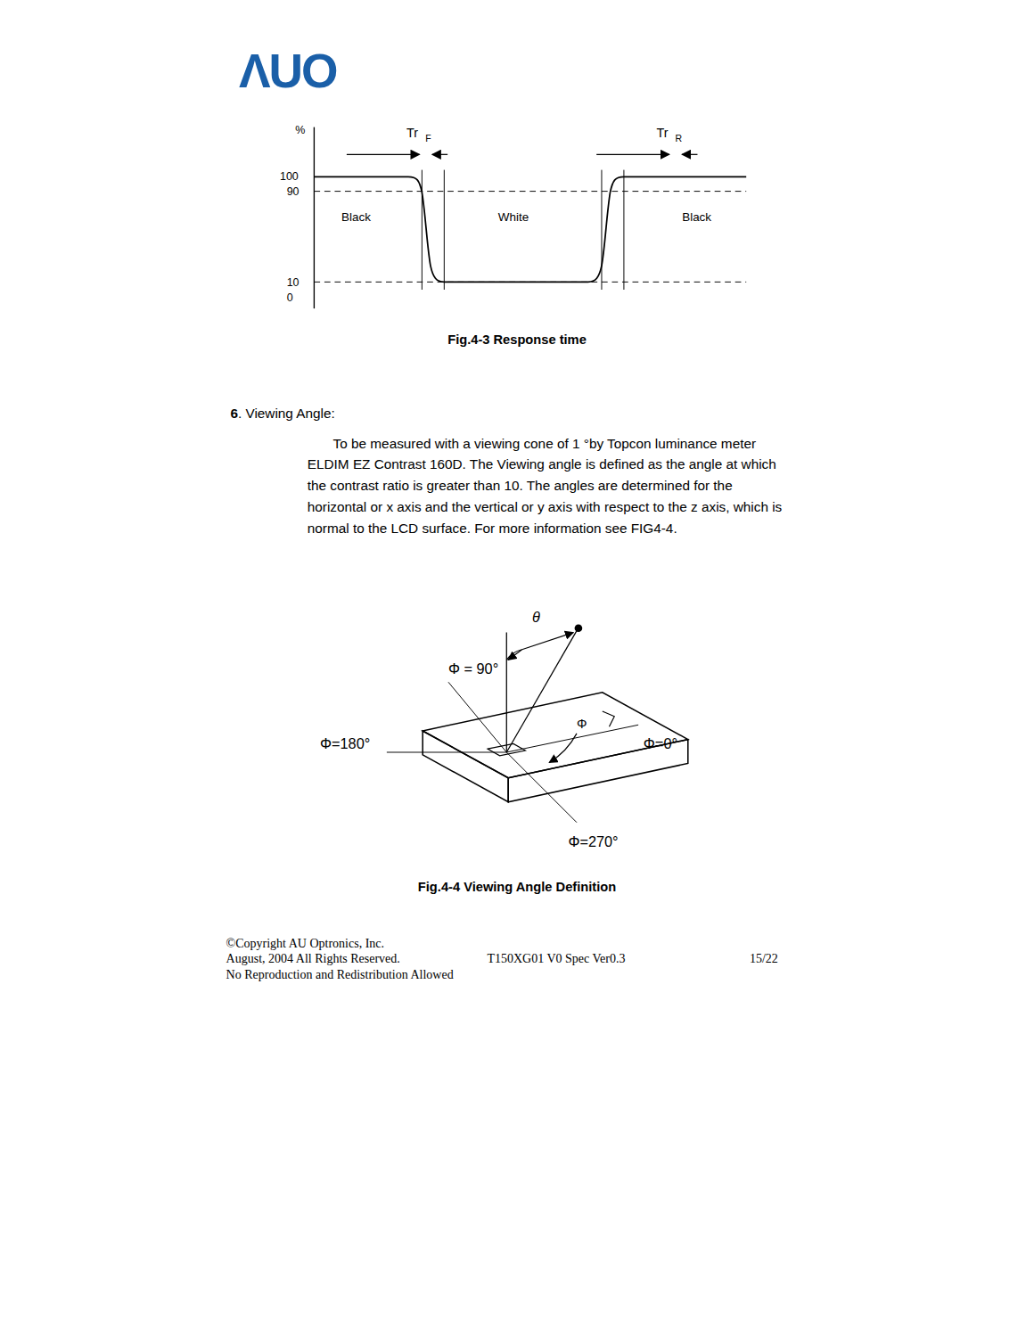ΛUO
% 100 90 10 0 Tr F Tr R Black White Black
Fig.4-3 Response time
6. Viewing Angle:
To be measured with a viewing cone of 1 °by Topcon luminance meter ELDIM EZ Contrast 160D. The Viewing angle is defined as the angle at which the contrast ratio is greater than 10. The angles are determined for the horizontal or x axis and the vertical or y axis with respect to the z axis, which is normal to the LCD surface. For more information see FIG4-4.
θ Φ = 90° Φ=180° Φ=0° Φ=270° Φ
Fig.4-4 Viewing Angle Definition
©Copyright AU Optronics, Inc.
August, 2004 All Rights Reserved.
T150XG01 V0 Spec Ver0.3
15/22
No Reproduction and Redistribution Allowed